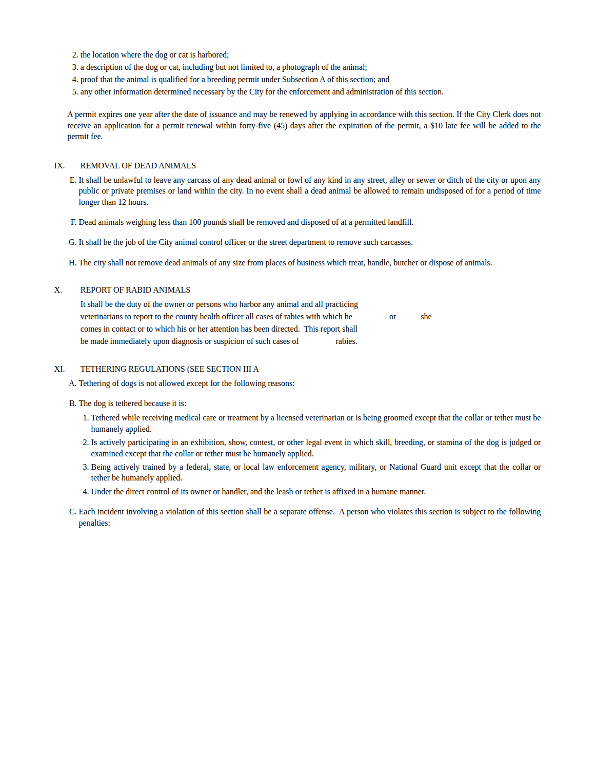the location where the dog or cat is harbored;
a description of the dog or cat, including but not limited to, a photograph of the animal;
proof that the animal is qualified for a breeding permit under Subsection A of this section; and
any other information determined necessary by the City for the enforcement and administration of this section.
A permit expires one year after the date of issuance and may be renewed by applying in accordance with this section. If the City Clerk does not receive an application for a permit renewal within forty-five (45) days after the expiration of the permit, a $10 late fee will be added to the permit fee.
IX. REMOVAL OF DEAD ANIMALS
It shall be unlawful to leave any carcass of any dead animal or fowl of any kind in any street, alley or sewer or ditch of the city or upon any public or private premises or land within the city. In no event shall a dead animal be allowed to remain undisposed of for a period of time longer than 12 hours.
Dead animals weighing less than 100 pounds shall be removed and disposed of at a permitted landfill.
It shall be the job of the City animal control officer or the street department to remove such carcasses.
The city shall not remove dead animals of any size from places of business which treat, handle, butcher or dispose of animals.
X. REPORT OF RABID ANIMALS
It shall be the duty of the owner or persons who harbor any animal and all practicing
veterinarians to report to the county health officer all cases of rabies with which he or she
comes in contact or to which his or her attention has been directed. This report shall
be made immediately upon diagnosis or suspicion of such cases of rabies.
XI. TETHERING REGULATIONS (SEE SECTION III A
Tethering of dogs is not allowed except for the following reasons:
The dog is tethered because it is:
Tethered while receiving medical care or treatment by a licensed veterinarian or is being groomed except that the collar or tether must be humanely applied.
Is actively participating in an exhibition, show, contest, or other legal event in which skill, breeding, or stamina of the dog is judged or examined except that the collar or tether must be humanely applied.
Being actively trained by a federal, state, or local law enforcement agency, military, or National Guard unit except that the collar or tether be humanely applied.
Under the direct control of its owner or handler, and the leash or tether is affixed in a humane manner.
Each incident involving a violation of this section shall be a separate offense. A person who violates this section is subject to the following penalties: